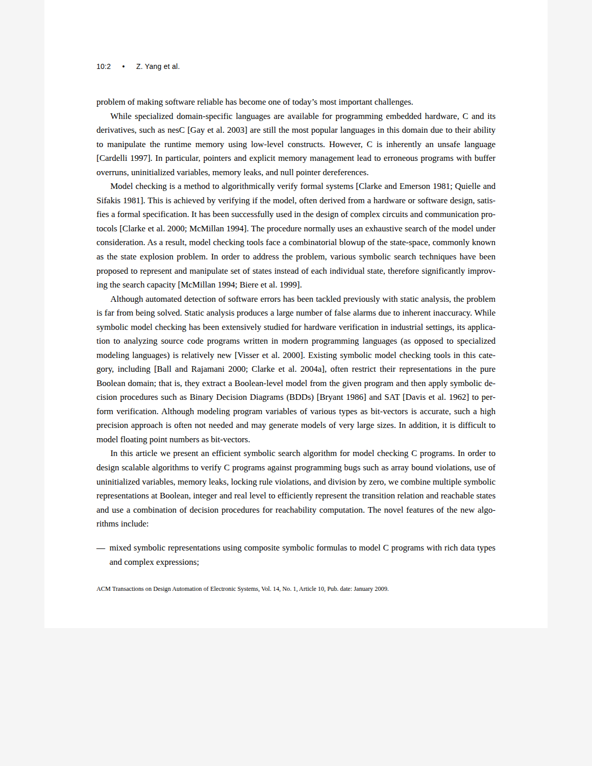10:2•Z. Yang et al.
problem of making software reliable has become one of today’s most important challenges.
While specialized domain-specific languages are available for programming embedded hardware, C and its derivatives, such as nesC [Gay et al. 2003] are still the most popular languages in this domain due to their ability to manipulate the runtime memory using low-level constructs. However, C is inherently an unsafe language [Cardelli 1997]. In particular, pointers and explicit memory management lead to erroneous programs with buffer overruns, uninitialized variables, memory leaks, and null pointer dereferences.
Model checking is a method to algorithmically verify formal systems [Clarke and Emerson 1981; Quielle and Sifakis 1981]. This is achieved by verifying if the model, often derived from a hardware or software design, satisfies a formal specification. It has been successfully used in the design of complex circuits and communication protocols [Clarke et al. 2000; McMillan 1994]. The procedure normally uses an exhaustive search of the model under consideration. As a result, model checking tools face a combinatorial blowup of the state-space, commonly known as the state explosion problem. In order to address the problem, various symbolic search techniques have been proposed to represent and manipulate set of states instead of each individual state, therefore significantly improving the search capacity [McMillan 1994; Biere et al. 1999].
Although automated detection of software errors has been tackled previously with static analysis, the problem is far from being solved. Static analysis produces a large number of false alarms due to inherent inaccuracy. While symbolic model checking has been extensively studied for hardware verification in industrial settings, its application to analyzing source code programs written in modern programming languages (as opposed to specialized modeling languages) is relatively new [Visser et al. 2000]. Existing symbolic model checking tools in this category, including [Ball and Rajamani 2000; Clarke et al. 2004a], often restrict their representations in the pure Boolean domain; that is, they extract a Boolean-level model from the given program and then apply symbolic decision procedures such as Binary Decision Diagrams (BDDs) [Bryant 1986] and SAT [Davis et al. 1962] to perform verification. Although modeling program variables of various types as bit-vectors is accurate, such a high precision approach is often not needed and may generate models of very large sizes. In addition, it is difficult to model floating point numbers as bit-vectors.
In this article we present an efficient symbolic search algorithm for model checking C programs. In order to design scalable algorithms to verify C programs against programming bugs such as array bound violations, use of uninitialized variables, memory leaks, locking rule violations, and division by zero, we combine multiple symbolic representations at Boolean, integer and real level to efficiently represent the transition relation and reachable states and use a combination of decision procedures for reachability computation. The novel features of the new algorithms include:
mixed symbolic representations using composite symbolic formulas to model C programs with rich data types and complex expressions;
ACM Transactions on Design Automation of Electronic Systems, Vol. 14, No. 1, Article 10, Pub. date: January 2009.